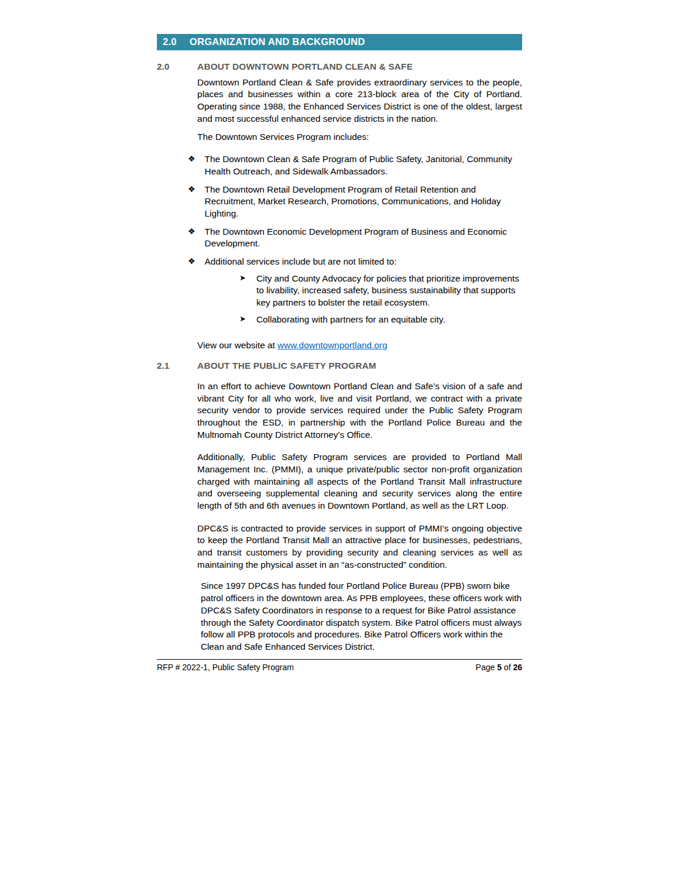2.0 ORGANIZATION AND BACKGROUND
2.0
ABOUT DOWNTOWN PORTLAND CLEAN & SAFE
Downtown Portland Clean & Safe provides extraordinary services to the people, places and businesses within a core 213-block area of the City of Portland. Operating since 1988, the Enhanced Services District is one of the oldest, largest and most successful enhanced service districts in the nation.
The Downtown Services Program includes:
The Downtown Clean & Safe Program of Public Safety, Janitorial, Community Health Outreach, and Sidewalk Ambassadors.
The Downtown Retail Development Program of Retail Retention and Recruitment, Market Research, Promotions, Communications, and Holiday Lighting.
The Downtown Economic Development Program of Business and Economic Development.
Additional services include but are not limited to:
City and County Advocacy for policies that prioritize improvements to livability, increased safety, business sustainability that supports key partners to bolster the retail ecosystem.
Collaborating with partners for an equitable city.
View our website at www.downtownportland.org
2.1
ABOUT THE PUBLIC SAFETY PROGRAM
In an effort to achieve Downtown Portland Clean and Safe’s vision of a safe and vibrant City for all who work, live and visit Portland, we contract with a private security vendor to provide services required under the Public Safety Program throughout the ESD, in partnership with the Portland Police Bureau and the Multnomah County District Attorney’s Office.
Additionally, Public Safety Program services are provided to Portland Mall Management Inc. (PMMI), a unique private/public sector non-profit organization charged with maintaining all aspects of the Portland Transit Mall infrastructure and overseeing supplemental cleaning and security services along the entire length of 5th and 6th avenues in Downtown Portland, as well as the LRT Loop.
DPC&S is contracted to provide services in support of PMMI’s ongoing objective to keep the Portland Transit Mall an attractive place for businesses, pedestrians, and transit customers by providing security and cleaning services as well as maintaining the physical asset in an “as-constructed” condition.
Since 1997 DPC&S has funded four Portland Police Bureau (PPB) sworn bike patrol officers in the downtown area. As PPB employees, these officers work with DPC&S Safety Coordinators in response to a request for Bike Patrol assistance through the Safety Coordinator dispatch system. Bike Patrol officers must always follow all PPB protocols and procedures. Bike Patrol Officers work within the Clean and Safe Enhanced Services District.
RFP # 2022-1, Public Safety Program
Page 5 of 26